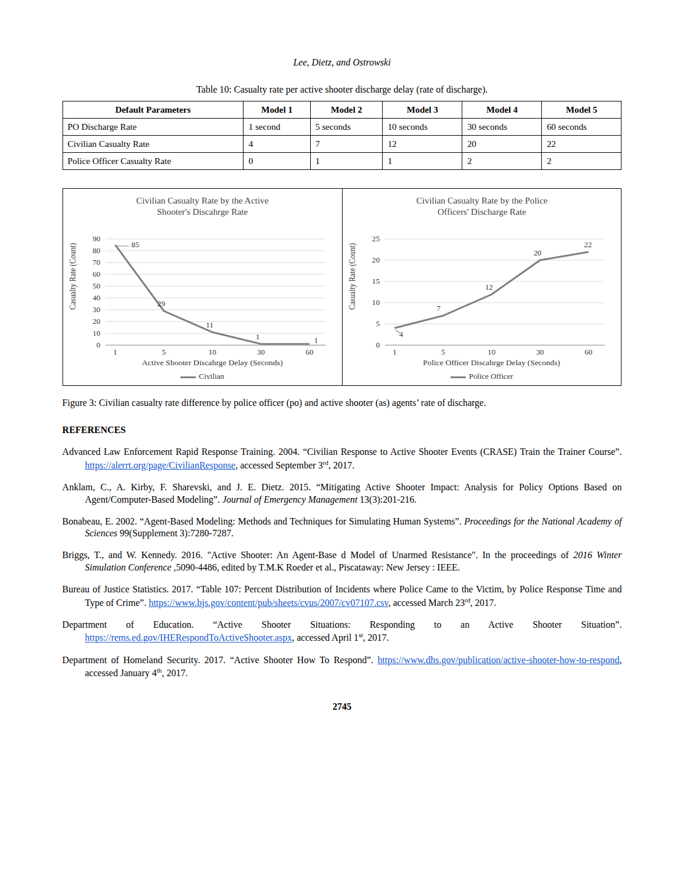Lee, Dietz, and Ostrowski
Table 10: Casualty rate per active shooter discharge delay (rate of discharge).
| Default Parameters | Model 1 | Model 2 | Model 3 | Model 4 | Model 5 |
| --- | --- | --- | --- | --- | --- |
| PO Discharge Rate | 1 second | 5 seconds | 10 seconds | 30 seconds | 60 seconds |
| Civilian Casualty Rate | 4 | 7 | 12 | 20 | 22 |
| Police Officer Casualty Rate | 0 | 1 | 1 | 2 | 2 |
Civilian Casualty Rate by the Active
Shooter's Discahrge Rate
Casualty Rate (Count) 90 80 70 60 50 40 30 20 10 0 85 29 11 1 1 1 5 10 30 60 Active Shooter Discahrge Delay (Seconds)
Civilian
Civilian Casualty Rate by the Police
Officers' Discharge Rate
Casualty Rate (Count) 25 20 15 10 5 0 4 7 12 20 22 1 5 10 30 60 Police Officer Discahrge Delay (Seconds)
Police Officer
Figure 3: Civilian casualty rate difference by police officer (po) and active shooter (as) agents’ rate of discharge.
REFERENCES
Advanced Law Enforcement Rapid Response Training. 2004. “Civilian Response to Active Shooter Events (CRASE) Train the Trainer Course”. https://alerrt.org/page/CivilianResponse, accessed September 3rd, 2017.
Anklam, C., A. Kirby, F. Sharevski, and J. E. Dietz. 2015. “Mitigating Active Shooter Impact: Analysis for Policy Options Based on Agent/Computer-Based Modeling”. Journal of Emergency Management 13(3):201-216.
Bonabeau, E. 2002. “Agent-Based Modeling: Methods and Techniques for Simulating Human Systems”. Proceedings for the National Academy of Sciences 99(Supplement 3):7280-7287.
Briggs, T., and W. Kennedy. 2016. "Active Shooter: An Agent-Base d Model of Unarmed Resistance". In the proceedings of 2016 Winter Simulation Conference ,5090-4486, edited by T.M.K Roeder et al., Piscataway: New Jersey : IEEE.
Bureau of Justice Statistics. 2017. “Table 107: Percent Distribution of Incidents where Police Came to the Victim, by Police Response Time and Type of Crime”. https://www.bjs.gov/content/pub/sheets/cvus/2007/cv07107.csv, accessed March 23rd, 2017.
Department of Education. “Active Shooter Situations: Responding to an Active Shooter Situation”. https://rems.ed.gov/IHERespondToActiveShooter.aspx, accessed April 1st, 2017.
Department of Homeland Security. 2017. “Active Shooter How To Respond”. https://www.dhs.gov/publication/active-shooter-how-to-respond, accessed January 4th, 2017.
2745